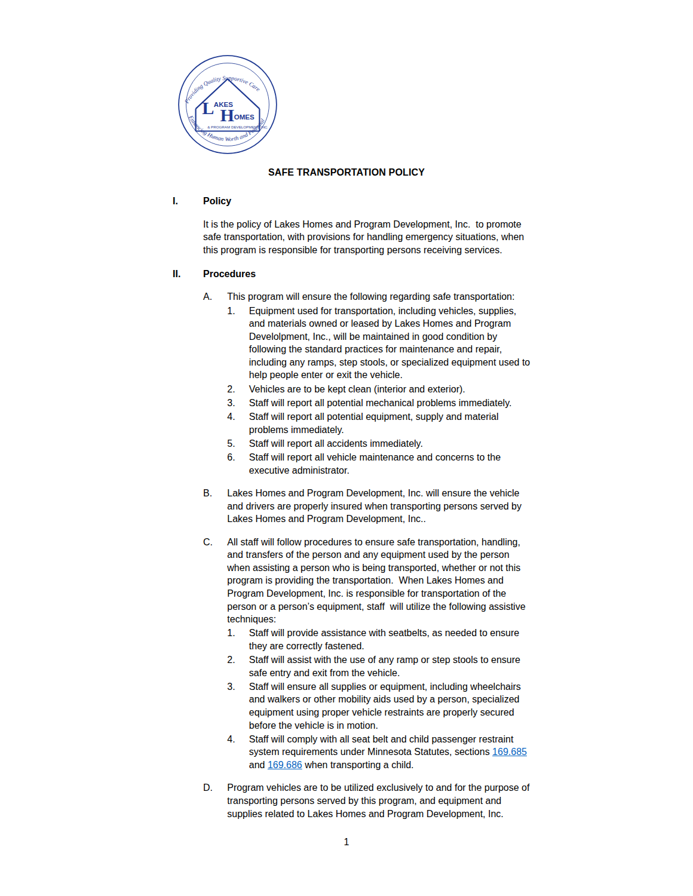SAFE TRANSPORTATION POLICY
Policy
It is the policy of Lakes Homes and Program Development, Inc. to promote safe transportation, with provisions for handling emergency situations, when this program is responsible for transporting persons receiving services.
Procedures
This program will ensure the following regarding safe transportation:
Equipment used for transportation, including vehicles, supplies, and materials owned or leased by Lakes Homes and Program Develolpment, Inc., will be maintained in good condition by following the standard practices for maintenance and repair, including any ramps, step stools, or specialized equipment used to help people enter or exit the vehicle.
Vehicles are to be kept clean (interior and exterior).
Staff will report all potential mechanical problems immediately.
Staff will report all potential equipment, supply and material problems immediately.
Staff will report all accidents immediately.
Staff will report all vehicle maintenance and concerns to the executive administrator.
Lakes Homes and Program Development, Inc. will ensure the vehicle and drivers are properly insured when transporting persons served by Lakes Homes and Program Development, Inc..
All staff will follow procedures to ensure safe transportation, handling, and transfers of the person and any equipment used by the person when assisting a person who is being transported, whether or not this program is providing the transportation. When Lakes Homes and Program Development, Inc. is responsible for transportation of the person or a person’s equipment, staff will utilize the following assistive techniques:
Staff will provide assistance with seatbelts, as needed to ensure they are correctly fastened.
Staff will assist with the use of any ramp or step stools to ensure safe entry and exit from the vehicle.
Staff will ensure all supplies or equipment, including wheelchairs and walkers or other mobility aids used by a person, specialized equipment using proper vehicle restraints are properly secured before the vehicle is in motion.
Staff will comply with all seat belt and child passenger restraint system requirements under Minnesota Statutes, sections 169.685 and 169.686 when transporting a child.
Program vehicles are to be utilized exclusively to and for the purpose of transporting persons served by this program, and equipment and supplies related to Lakes Homes and Program Development, Inc.
1